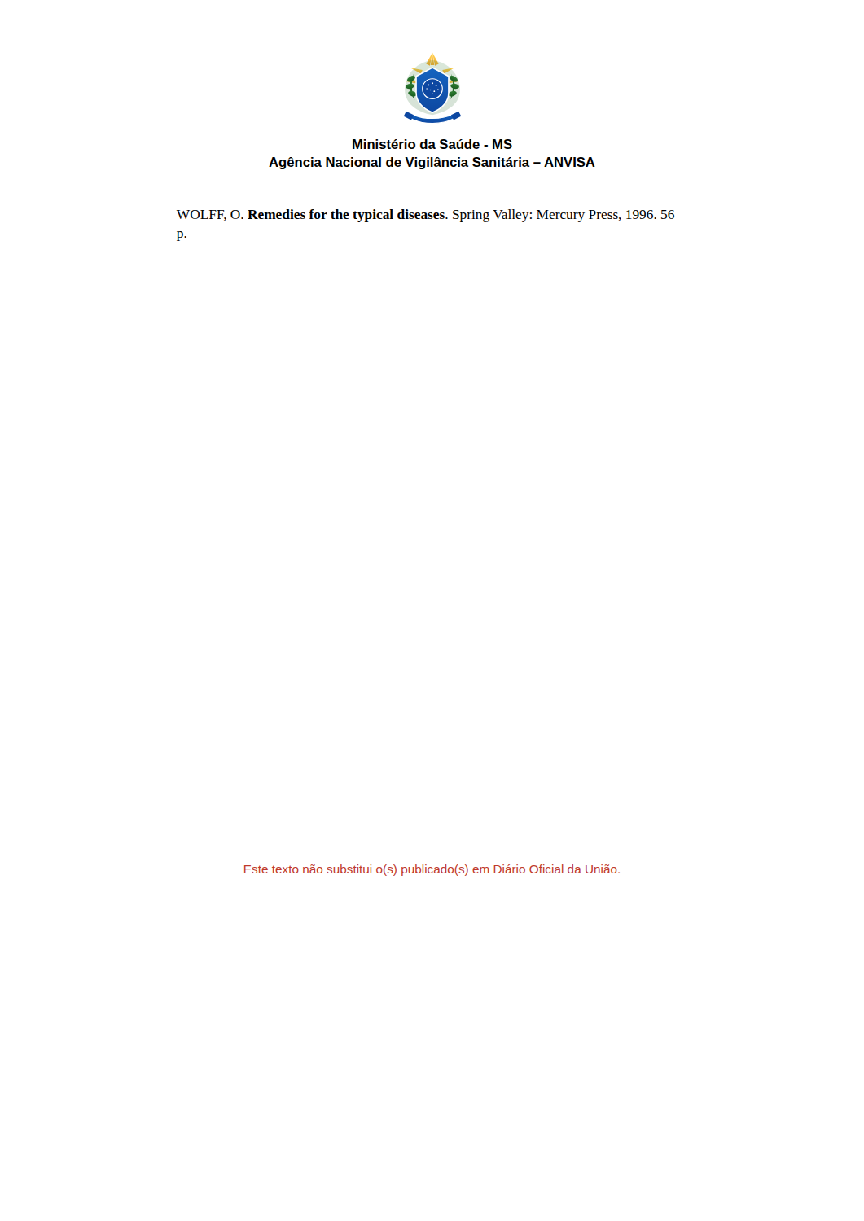Ministério da Saúde - MS
Agência Nacional de Vigilância Sanitária – ANVISA
WOLFF, O. Remedies for the typical diseases. Spring Valley: Mercury Press, 1996. 56 p.
Este texto não substitui o(s) publicado(s) em Diário Oficial da União.